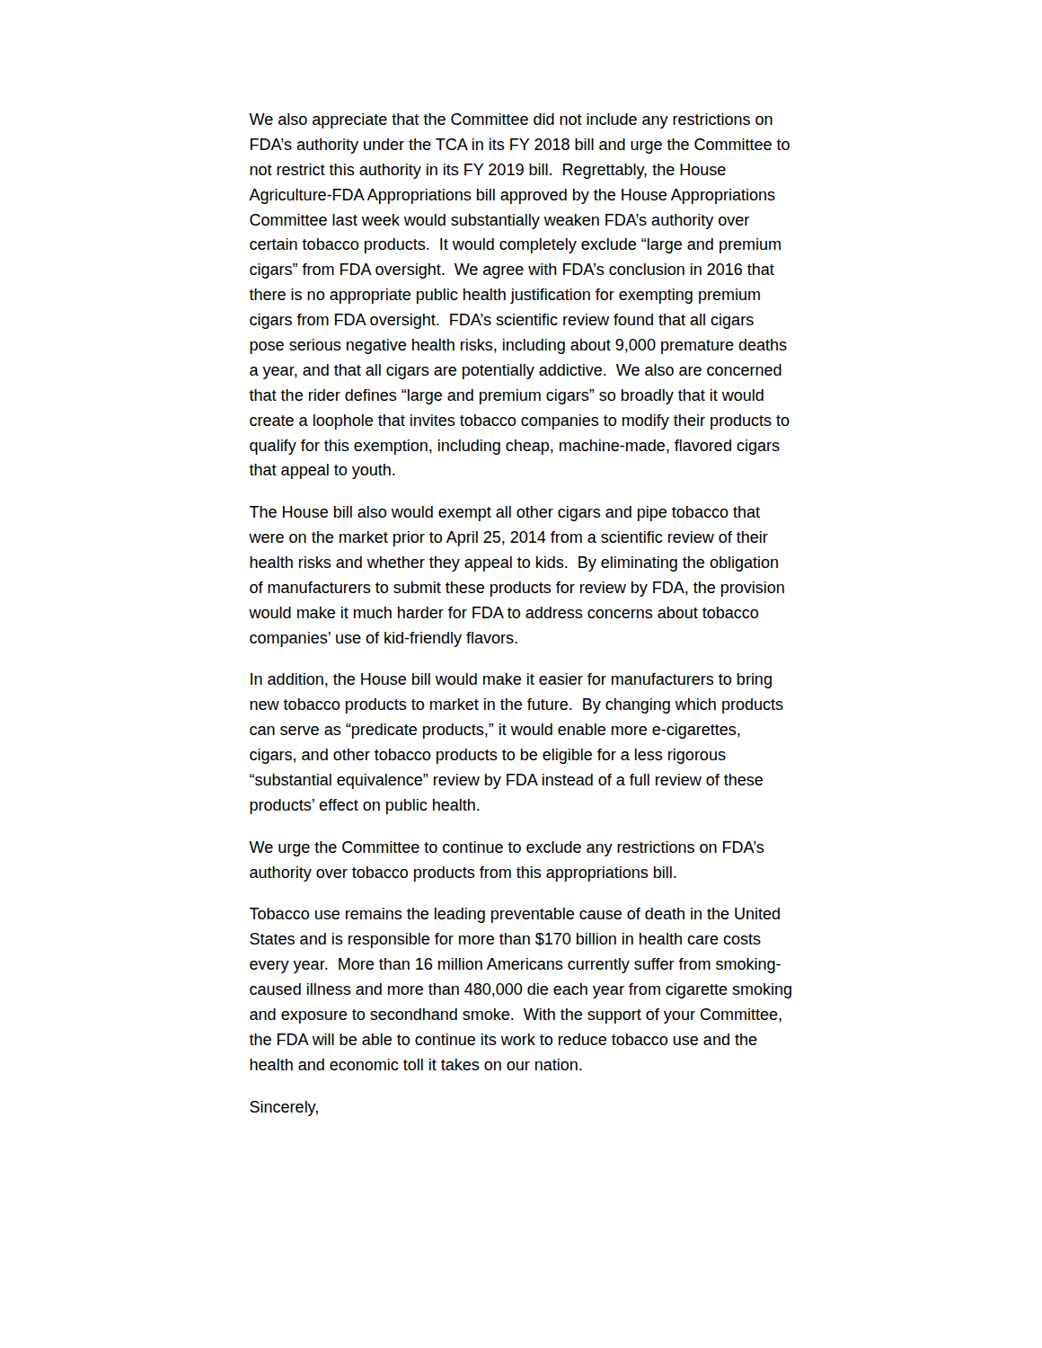We also appreciate that the Committee did not include any restrictions on FDA’s authority under the TCA in its FY 2018 bill and urge the Committee to not restrict this authority in its FY 2019 bill. Regrettably, the House Agriculture-FDA Appropriations bill approved by the House Appropriations Committee last week would substantially weaken FDA’s authority over certain tobacco products. It would completely exclude “large and premium cigars” from FDA oversight. We agree with FDA’s conclusion in 2016 that there is no appropriate public health justification for exempting premium cigars from FDA oversight. FDA’s scientific review found that all cigars pose serious negative health risks, including about 9,000 premature deaths a year, and that all cigars are potentially addictive. We also are concerned that the rider defines “large and premium cigars” so broadly that it would create a loophole that invites tobacco companies to modify their products to qualify for this exemption, including cheap, machine-made, flavored cigars that appeal to youth.
The House bill also would exempt all other cigars and pipe tobacco that were on the market prior to April 25, 2014 from a scientific review of their health risks and whether they appeal to kids. By eliminating the obligation of manufacturers to submit these products for review by FDA, the provision would make it much harder for FDA to address concerns about tobacco companies’ use of kid-friendly flavors.
In addition, the House bill would make it easier for manufacturers to bring new tobacco products to market in the future. By changing which products can serve as “predicate products,” it would enable more e-cigarettes, cigars, and other tobacco products to be eligible for a less rigorous “substantial equivalence” review by FDA instead of a full review of these products’ effect on public health.
We urge the Committee to continue to exclude any restrictions on FDA’s authority over tobacco products from this appropriations bill.
Tobacco use remains the leading preventable cause of death in the United States and is responsible for more than $170 billion in health care costs every year. More than 16 million Americans currently suffer from smoking-caused illness and more than 480,000 die each year from cigarette smoking and exposure to secondhand smoke. With the support of your Committee, the FDA will be able to continue its work to reduce tobacco use and the health and economic toll it takes on our nation.
Sincerely,